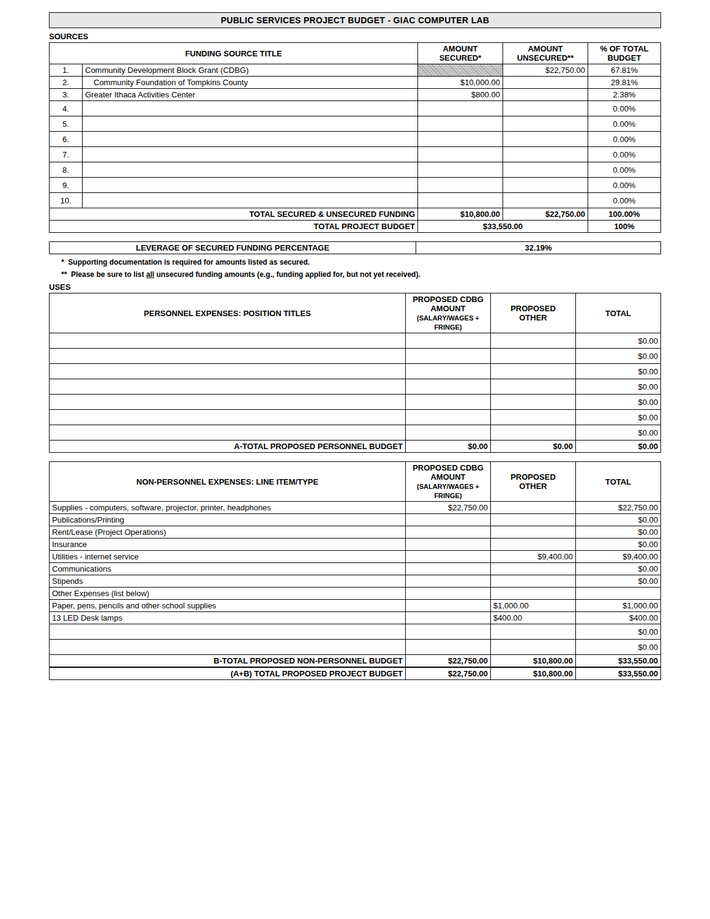PUBLIC SERVICES PROJECT BUDGET - GIAC COMPUTER LAB
SOURCES
| FUNDING SOURCE TITLE | AMOUNT SECURED* | AMOUNT UNSECURED** | % OF TOTAL BUDGET |
| 1. | Community Development Block Grant (CDBG) | | $22,750.00 | 67.81% |
| 2. | Community Foundation of Tompkins County | $10,000.00 | | 29.81% |
| 3. | Greater Ithaca Activities Center | $800.00 | | 2.38% |
| 4. | | | | 0.00% |
| 5. | | | | 0.00% |
| 6. | | | | 0.00% |
| 7. | | | | 0.00% |
| 8. | | | | 0.00% |
| 9. | | | | 0.00% |
| 10. | | | | 0.00% |
| TOTAL SECURED & UNSECURED FUNDING | $10,800.00 | $22,750.00 | 100.00% |
| TOTAL PROJECT BUDGET | $33,550.00 | 100% |
| LEVERAGE OF SECURED FUNDING PERCENTAGE | 32.19% |
* Supporting documentation is required for amounts listed as secured.
** Please be sure to list all unsecured funding amounts (e.g., funding applied for, but not yet received).
USES
| PERSONNEL EXPENSES: POSITION TITLES | PROPOSED CDBG AMOUNT (SALARY/WAGES + FRINGE) | PROPOSED OTHER | TOTAL |
| | | | $0.00 |
| | | | $0.00 |
| | | | $0.00 |
| | | | $0.00 |
| | | | $0.00 |
| | | | $0.00 |
| | | | $0.00 |
| A-TOTAL PROPOSED PERSONNEL BUDGET | $0.00 | $0.00 | $0.00 |
| NON-PERSONNEL EXPENSES: LINE ITEM/TYPE | PROPOSED CDBG AMOUNT (SALARY/WAGES + FRINGE) | PROPOSED OTHER | TOTAL |
| Supplies - computers, software, projector, printer, headphones | $22,750.00 | | $22,750.00 |
| Publications/Printing | | | $0.00 |
| Rent/Lease (Project Operations) | | | $0.00 |
| Insurance | | | $0.00 |
| Utilities - internet service | | $9,400.00 | $9,400.00 |
| Communications | | | $0.00 |
| Stipends | | | $0.00 |
| Other Expenses (list below) | | | |
| Paper, pens, pencils and other school supplies | | $1,000.00 | $1,000.00 |
| 13 LED Desk lamps | | $400.00 | $400.00 |
| | | | $0.00 |
| | | | $0.00 |
| B-TOTAL PROPOSED NON-PERSONNEL BUDGET | $22,750.00 | $10,800.00 | $33,550.00 |
| (A+B) TOTAL PROPOSED PROJECT BUDGET | $22,750.00 | $10,800.00 | $33,550.00 |